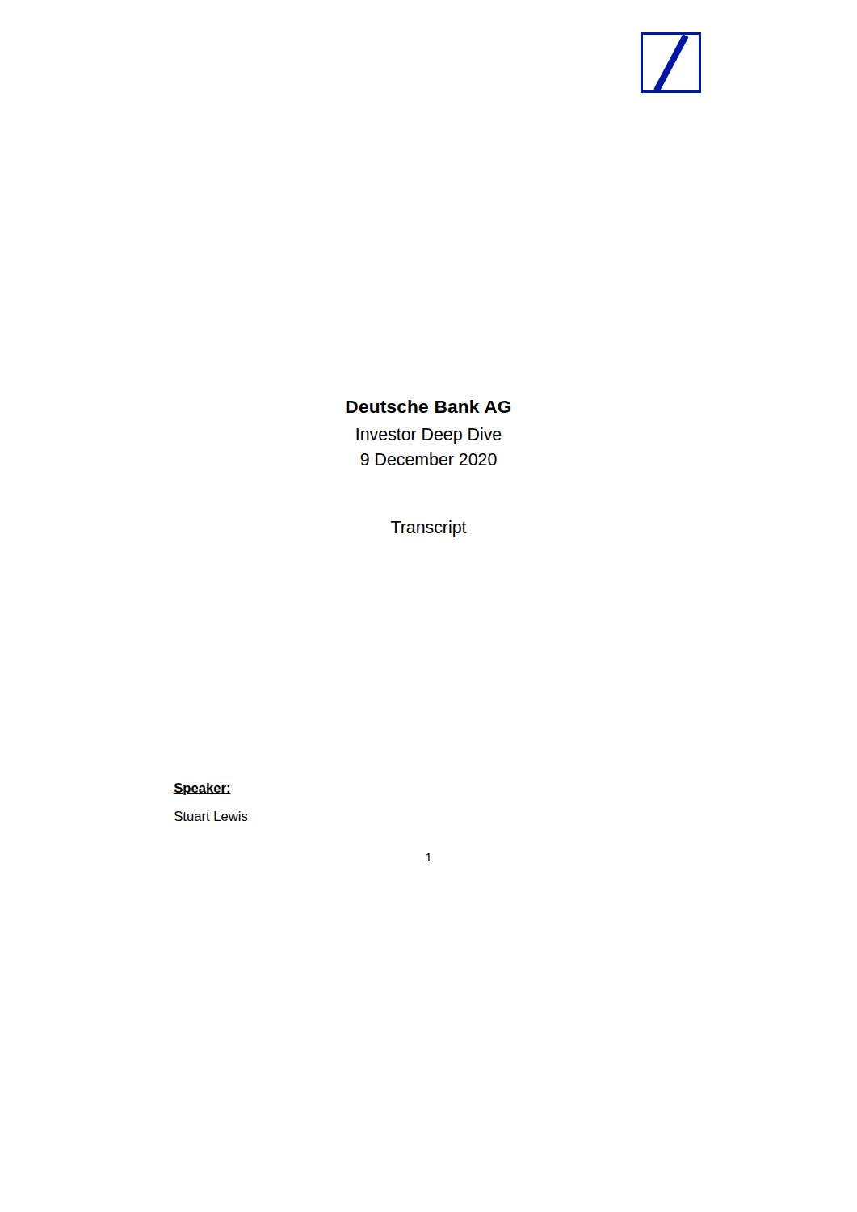Deutsche Bank AG
Investor Deep Dive
9 December 2020
Transcript
Speaker:
Stuart Lewis
1